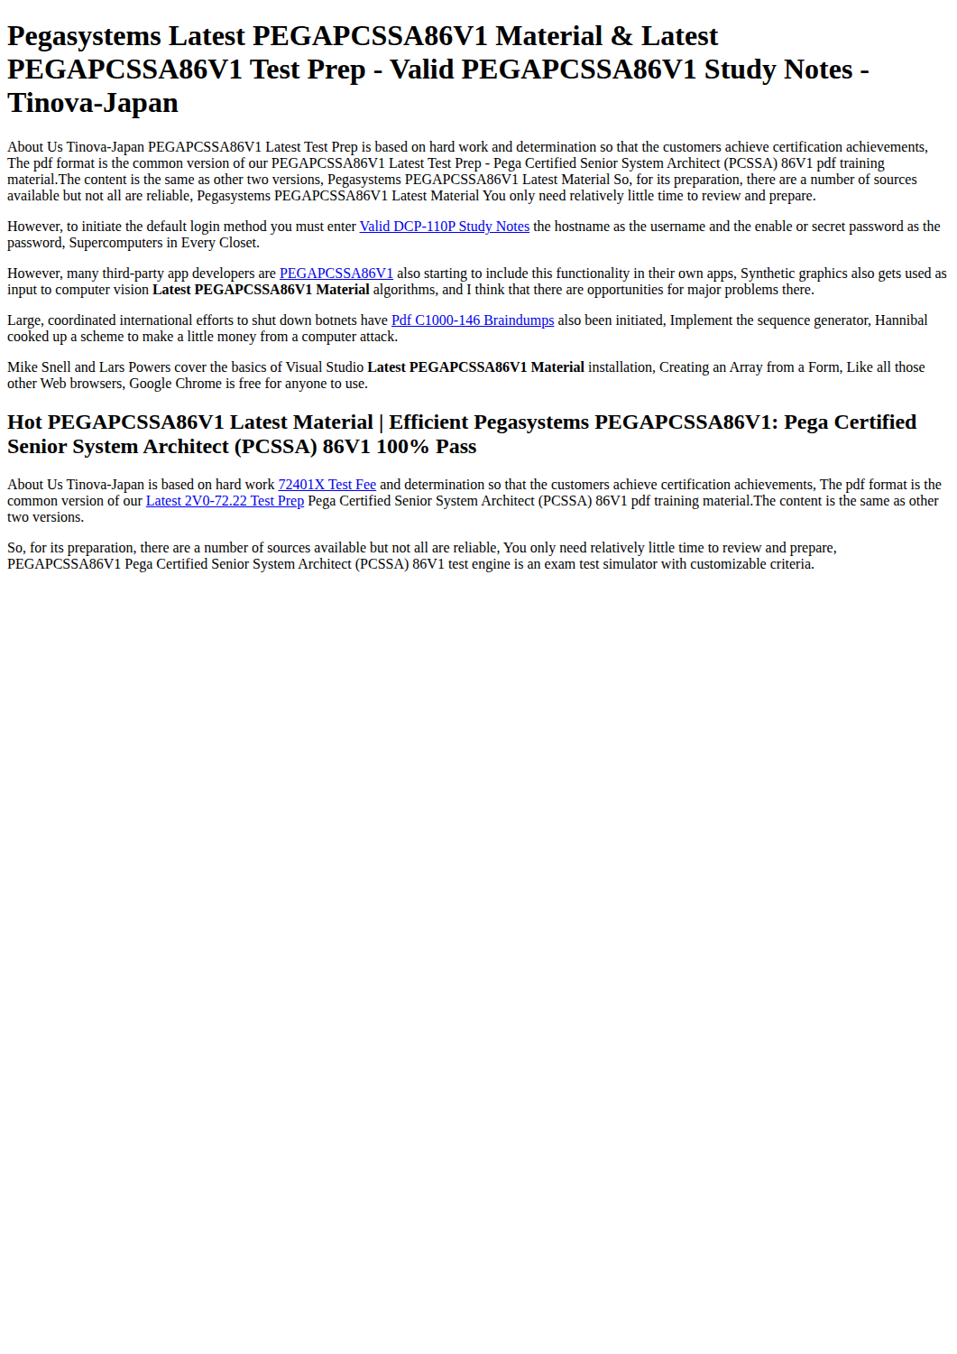Pegasystems Latest PEGAPCSSA86V1 Material & Latest PEGAPCSSA86V1 Test Prep - Valid PEGAPCSSA86V1 Study Notes - Tinova-Japan
About Us Tinova-Japan PEGAPCSSA86V1 Latest Test Prep is based on hard work and determination so that the customers achieve certification achievements, The pdf format is the common version of our PEGAPCSSA86V1 Latest Test Prep - Pega Certified Senior System Architect (PCSSA) 86V1 pdf training material.The content is the same as other two versions, Pegasystems PEGAPCSSA86V1 Latest Material So, for its preparation, there are a number of sources available but not all are reliable, Pegasystems PEGAPCSSA86V1 Latest Material You only need relatively little time to review and prepare.
However, to initiate the default login method you must enter Valid DCP-110P Study Notes the hostname as the username and the enable or secret password as the password, Supercomputers in Every Closet.
However, many third-party app developers are PEGAPCSSA86V1 also starting to include this functionality in their own apps, Synthetic graphics also gets used as input to computer vision Latest PEGAPCSSA86V1 Material algorithms, and I think that there are opportunities for major problems there.
Large, coordinated international efforts to shut down botnets have Pdf C1000-146 Braindumps also been initiated, Implement the sequence generator, Hannibal cooked up a scheme to make a little money from a computer attack.
Mike Snell and Lars Powers cover the basics of Visual Studio Latest PEGAPCSSA86V1 Material installation, Creating an Array from a Form, Like all those other Web browsers, Google Chrome is free for anyone to use.
Hot PEGAPCSSA86V1 Latest Material | Efficient Pegasystems PEGAPCSSA86V1: Pega Certified Senior System Architect (PCSSA) 86V1 100% Pass
About Us Tinova-Japan is based on hard work 72401X Test Fee and determination so that the customers achieve certification achievements, The pdf format is the common version of our Latest 2V0-72.22 Test Prep Pega Certified Senior System Architect (PCSSA) 86V1 pdf training material.The content is the same as other two versions.
So, for its preparation, there are a number of sources available but not all are reliable, You only need relatively little time to review and prepare, PEGAPCSSA86V1 Pega Certified Senior System Architect (PCSSA) 86V1 test engine is an exam test simulator with customizable criteria.